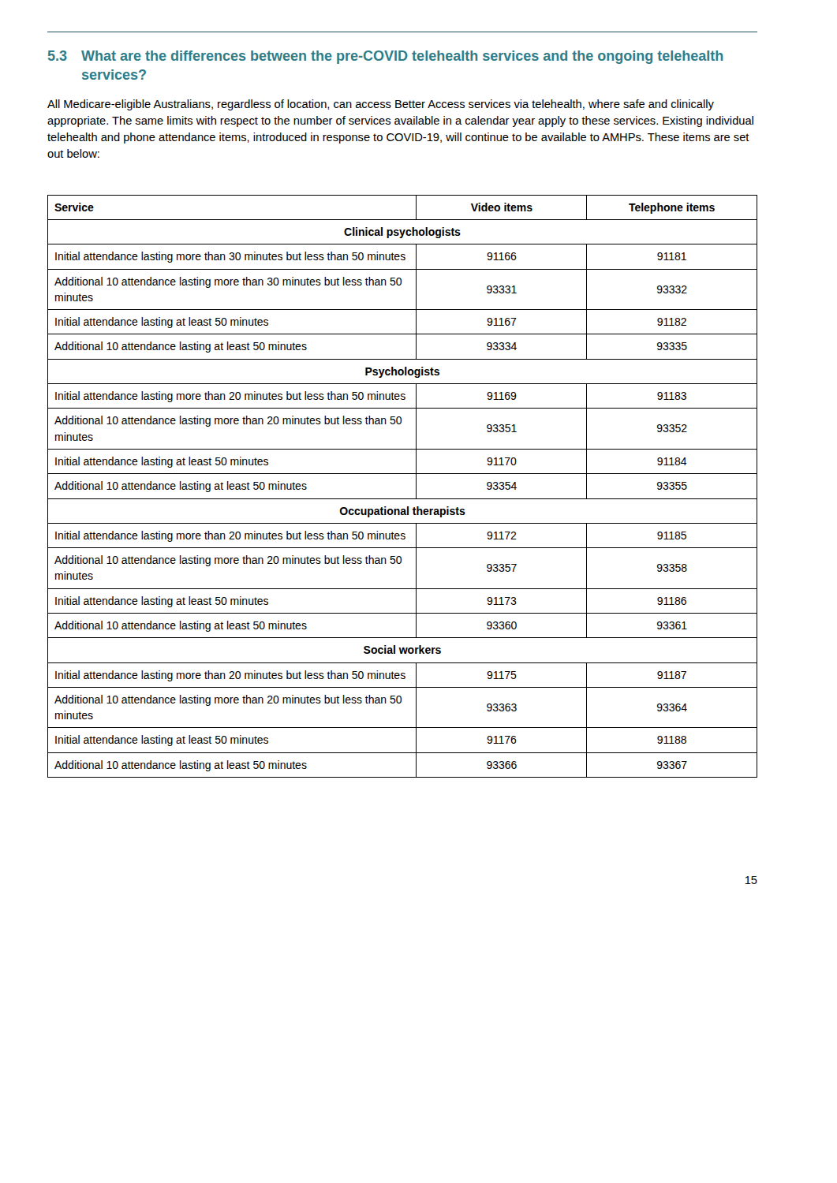5.3 What are the differences between the pre-COVID telehealth services and the ongoing telehealth services?
All Medicare-eligible Australians, regardless of location, can access Better Access services via telehealth, where safe and clinically appropriate. The same limits with respect to the number of services available in a calendar year apply to these services. Existing individual telehealth and phone attendance items, introduced in response to COVID-19, will continue to be available to AMHPs. These items are set out below:
| Service | Video items | Telephone items |
| --- | --- | --- |
| Clinical psychologists |
| Initial attendance lasting more than 30 minutes but less than 50 minutes | 91166 | 91181 |
| Additional 10 attendance lasting more than 30 minutes but less than 50 minutes | 93331 | 93332 |
| Initial attendance lasting at least 50 minutes | 91167 | 91182 |
| Additional 10 attendance lasting at least 50 minutes | 93334 | 93335 |
| Psychologists |
| Initial attendance lasting more than 20 minutes but less than 50 minutes | 91169 | 91183 |
| Additional 10 attendance lasting more than 20 minutes but less than 50 minutes | 93351 | 93352 |
| Initial attendance lasting at least 50 minutes | 91170 | 91184 |
| Additional 10 attendance lasting at least 50 minutes | 93354 | 93355 |
| Occupational therapists |
| Initial attendance lasting more than 20 minutes but less than 50 minutes | 91172 | 91185 |
| Additional 10 attendance lasting more than 20 minutes but less than 50 minutes | 93357 | 93358 |
| Initial attendance lasting at least 50 minutes | 91173 | 91186 |
| Additional 10 attendance lasting at least 50 minutes | 93360 | 93361 |
| Social workers |
| Initial attendance lasting more than 20 minutes but less than 50 minutes | 91175 | 91187 |
| Additional 10 attendance lasting more than 20 minutes but less than 50 minutes | 93363 | 93364 |
| Initial attendance lasting at least 50 minutes | 91176 | 91188 |
| Additional 10 attendance lasting at least 50 minutes | 93366 | 93367 |
15